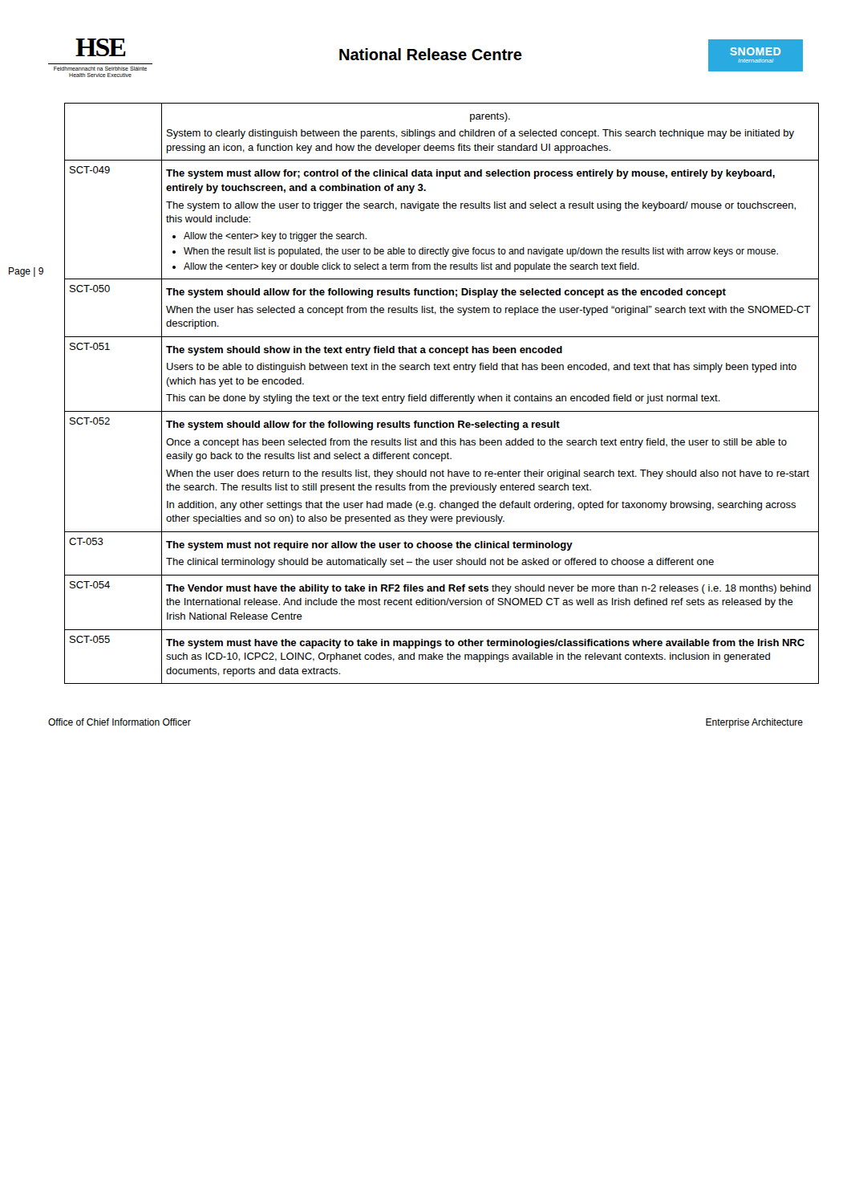HSE
Feidhmeannacht na Seirbhíse Sláinte
Health Service Executive
National Release Centre
SNOMED
International
Page | 9
| | parents). System to clearly distinguish between the parents, siblings and children of a selected concept. This search technique may be initiated by pressing an icon, a function key and how the developer deems fits their standard UI approaches. |
| SCT-049 | The system must allow for; control of the clinical data input and selection process entirely by mouse, entirely by keyboard, entirely by touchscreen, and a combination of any 3. The system to allow the user to trigger the search, navigate the results list and select a result using the keyboard/ mouse or touchscreen, this would include: Allow the <enter> key to trigger the search. When the result list is populated, the user to be able to directly give focus to and navigate up/down the results list with arrow keys or mouse. Allow the <enter> key or double click to select a term from the results list and populate the search text field. |
| SCT-050 | The system should allow for the following results function; Display the selected concept as the encoded concept When the user has selected a concept from the results list, the system to replace the user-typed “original” search text with the SNOMED-CT description. |
| SCT-051 | The system should show in the text entry field that a concept has been encoded Users to be able to distinguish between text in the search text entry field that has been encoded, and text that has simply been typed into (which has yet to be encoded. This can be done by styling the text or the text entry field differently when it contains an encoded field or just normal text. |
| SCT-052 | The system should allow for the following results function Re-selecting a result Once a concept has been selected from the results list and this has been added to the search text entry field, the user to still be able to easily go back to the results list and select a different concept. When the user does return to the results list, they should not have to re-enter their original search text. They should also not have to re-start the search. The results list to still present the results from the previously entered search text. In addition, any other settings that the user had made (e.g. changed the default ordering, opted for taxonomy browsing, searching across other specialties and so on) to also be presented as they were previously. |
| CT-053 | The system must not require nor allow the user to choose the clinical terminology The clinical terminology should be automatically set – the user should not be asked or offered to choose a different one |
| SCT-054 | The Vendor must have the ability to take in RF2 files and Ref sets they should never be more than n-2 releases ( i.e. 18 months) behind the International release. And include the most recent edition/version of SNOMED CT as well as Irish defined ref sets as released by the Irish National Release Centre |
| SCT-055 | The system must have the capacity to take in mappings to other terminologies/classifications where available from the Irish NRC such as ICD-10, ICPC2, LOINC, Orphanet codes, and make the mappings available in the relevant contexts. inclusion in generated documents, reports and data extracts. |
Office of Chief Information Officer
Enterprise Architecture